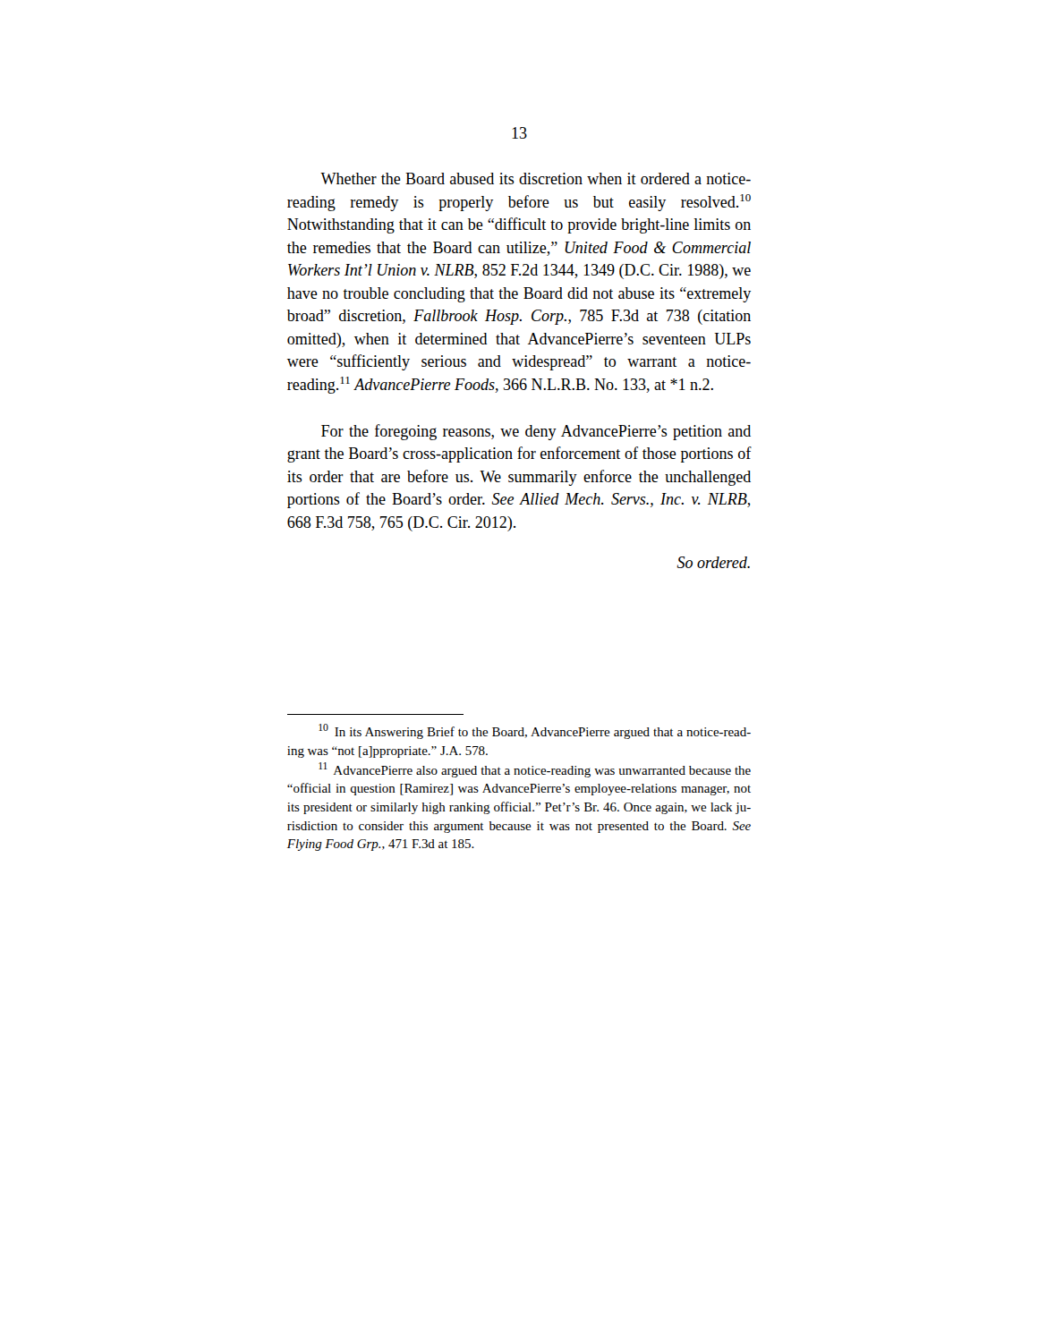13
Whether the Board abused its discretion when it ordered a notice-reading remedy is properly before us but easily resolved.10 Notwithstanding that it can be “difficult to provide bright-line limits on the remedies that the Board can utilize,” United Food & Commercial Workers Int’l Union v. NLRB, 852 F.2d 1344, 1349 (D.C. Cir. 1988), we have no trouble concluding that the Board did not abuse its “extremely broad” discretion, Fallbrook Hosp. Corp., 785 F.3d at 738 (citation omitted), when it determined that AdvancePierre’s seventeen ULPs were “sufficiently serious and widespread” to warrant a notice-reading.11 AdvancePierre Foods, 366 N.L.R.B. No. 133, at *1 n.2.
For the foregoing reasons, we deny AdvancePierre’s petition and grant the Board’s cross-application for enforcement of those portions of its order that are before us. We summarily enforce the unchallenged portions of the Board’s order. See Allied Mech. Servs., Inc. v. NLRB, 668 F.3d 758, 765 (D.C. Cir. 2012).
So ordered.
10 In its Answering Brief to the Board, AdvancePierre argued that a notice-reading was “not [a]ppropriate.” J.A. 578.
11 AdvancePierre also argued that a notice-reading was unwarranted because the “official in question [Ramirez] was AdvancePierre’s employee-relations manager, not its president or similarly high ranking official.” Pet’r’s Br. 46. Once again, we lack jurisdiction to consider this argument because it was not presented to the Board. See Flying Food Grp., 471 F.3d at 185.